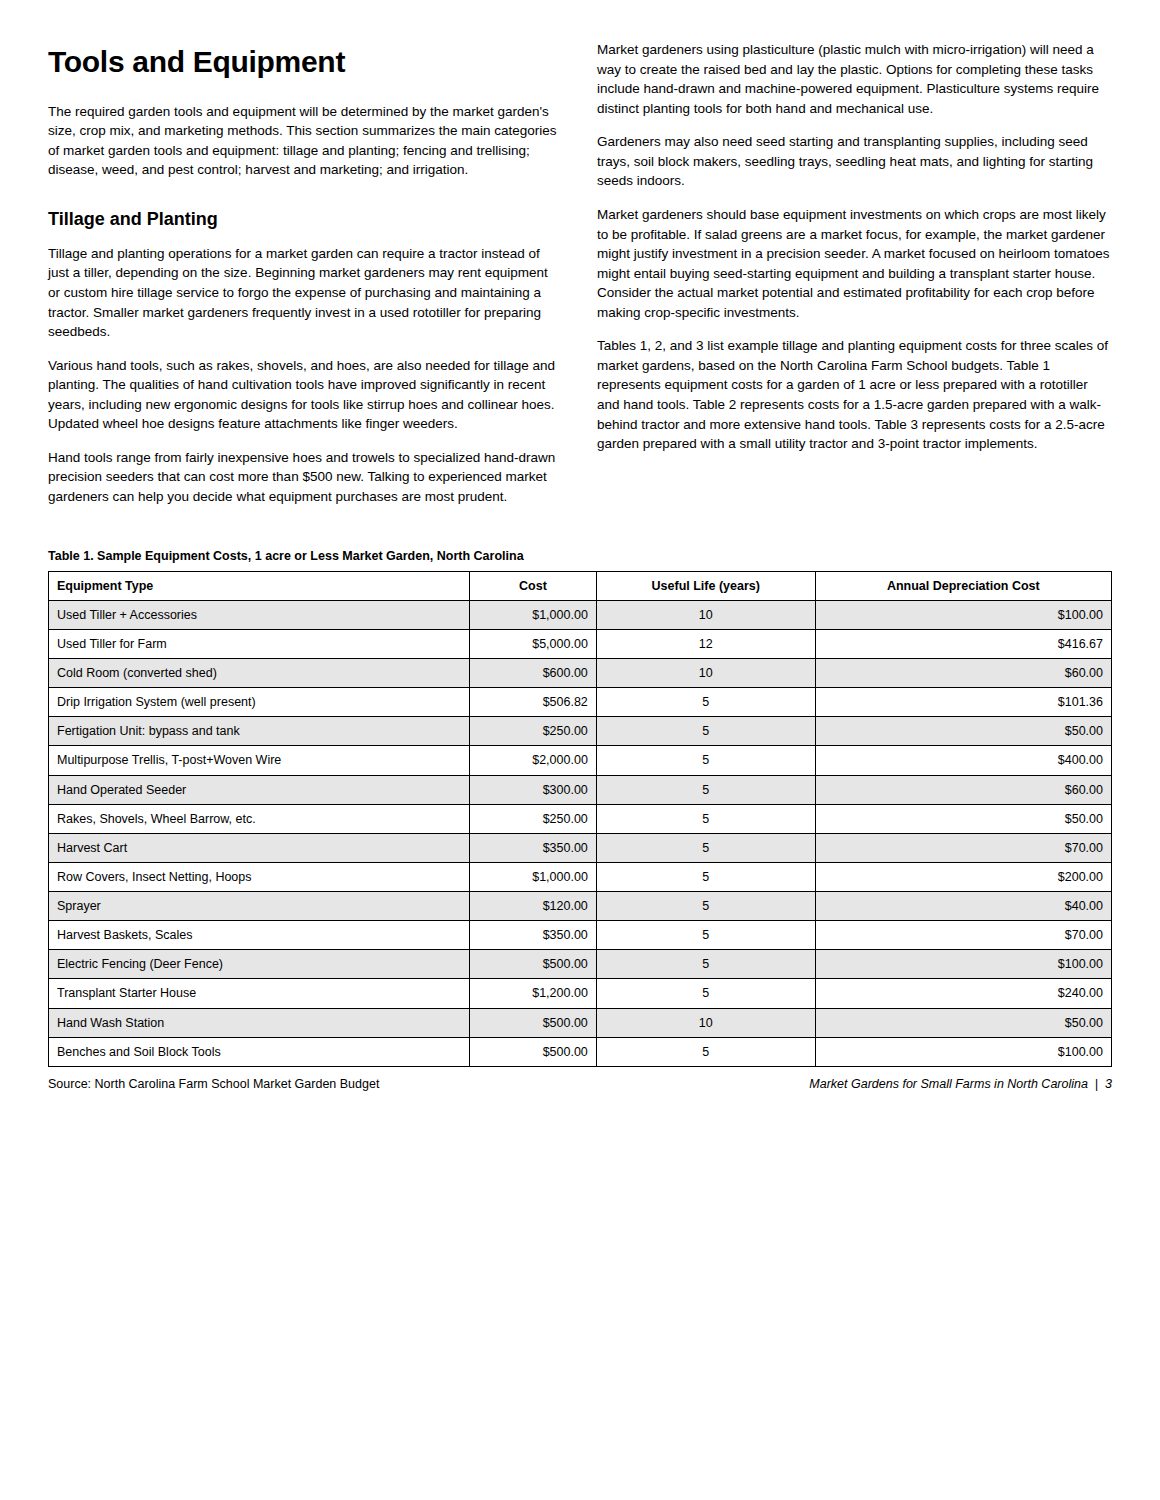Tools and Equipment
The required garden tools and equipment will be determined by the market garden's size, crop mix, and marketing methods. This section summarizes the main categories of market garden tools and equipment: tillage and planting; fencing and trellising; disease, weed, and pest control; harvest and marketing; and irrigation.
Tillage and Planting
Tillage and planting operations for a market garden can require a tractor instead of just a tiller, depending on the size. Beginning market gardeners may rent equipment or custom hire tillage service to forgo the expense of purchasing and maintaining a tractor. Smaller market gardeners frequently invest in a used rototiller for preparing seedbeds.
Various hand tools, such as rakes, shovels, and hoes, are also needed for tillage and planting. The qualities of hand cultivation tools have improved significantly in recent years, including new ergonomic designs for tools like stirrup hoes and collinear hoes. Updated wheel hoe designs feature attachments like finger weeders.
Hand tools range from fairly inexpensive hoes and trowels to specialized hand-drawn precision seeders that can cost more than $500 new. Talking to experienced market gardeners can help you decide what equipment purchases are most prudent.
Market gardeners using plasticulture (plastic mulch with micro-irrigation) will need a way to create the raised bed and lay the plastic. Options for completing these tasks include hand-drawn and machine-powered equipment. Plasticulture systems require distinct planting tools for both hand and mechanical use.
Gardeners may also need seed starting and transplanting supplies, including seed trays, soil block makers, seedling trays, seedling heat mats, and lighting for starting seeds indoors.
Market gardeners should base equipment investments on which crops are most likely to be profitable. If salad greens are a market focus, for example, the market gardener might justify investment in a precision seeder. A market focused on heirloom tomatoes might entail buying seed-starting equipment and building a transplant starter house. Consider the actual market potential and estimated profitability for each crop before making crop-specific investments.
Tables 1, 2, and 3 list example tillage and planting equipment costs for three scales of market gardens, based on the North Carolina Farm School budgets. Table 1 represents equipment costs for a garden of 1 acre or less prepared with a rototiller and hand tools. Table 2 represents costs for a 1.5-acre garden prepared with a walk-behind tractor and more extensive hand tools. Table 3 represents costs for a 2.5-acre garden prepared with a small utility tractor and 3-point tractor implements.
Table 1. Sample Equipment Costs, 1 acre or Less Market Garden, North Carolina
| Equipment Type | Cost | Useful Life (years) | Annual Depreciation Cost |
| --- | --- | --- | --- |
| Used Tiller + Accessories | $1,000.00 | 10 | $100.00 |
| Used Tiller for Farm | $5,000.00 | 12 | $416.67 |
| Cold Room (converted shed) | $600.00 | 10 | $60.00 |
| Drip Irrigation System (well present) | $506.82 | 5 | $101.36 |
| Fertigation Unit: bypass and tank | $250.00 | 5 | $50.00 |
| Multipurpose Trellis, T-post+Woven Wire | $2,000.00 | 5 | $400.00 |
| Hand Operated Seeder | $300.00 | 5 | $60.00 |
| Rakes, Shovels, Wheel Barrow, etc. | $250.00 | 5 | $50.00 |
| Harvest Cart | $350.00 | 5 | $70.00 |
| Row Covers, Insect Netting, Hoops | $1,000.00 | 5 | $200.00 |
| Sprayer | $120.00 | 5 | $40.00 |
| Harvest Baskets, Scales | $350.00 | 5 | $70.00 |
| Electric Fencing (Deer Fence) | $500.00 | 5 | $100.00 |
| Transplant Starter House | $1,200.00 | 5 | $240.00 |
| Hand Wash Station | $500.00 | 10 | $50.00 |
| Benches and Soil Block Tools | $500.00 | 5 | $100.00 |
Source: North Carolina Farm School Market Garden Budget
Market Gardens for Small Farms in North Carolina | 3